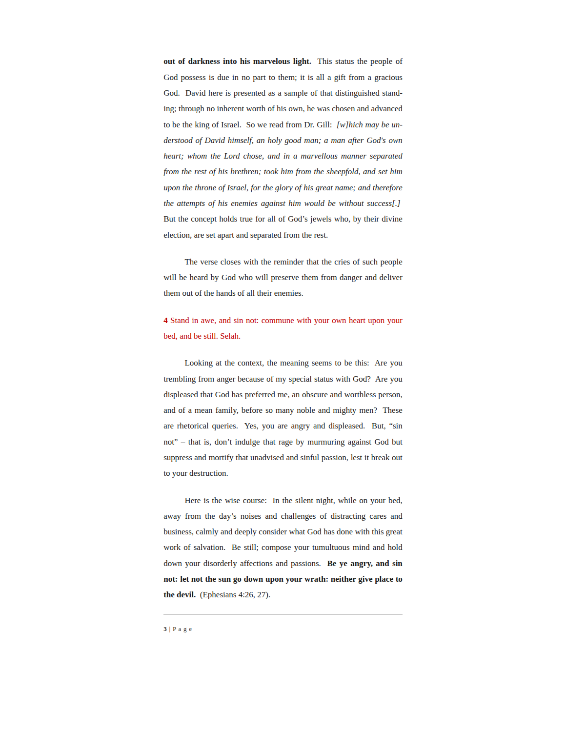out of darkness into his marvelous light. This status the people of God possess is due in no part to them; it is all a gift from a gracious God. David here is presented as a sample of that distinguished standing; through no inherent worth of his own, he was chosen and advanced to be the king of Israel. So we read from Dr. Gill: [w]hich may be understood of David himself, an holy good man; a man after God's own heart; whom the Lord chose, and in a marvellous manner separated from the rest of his brethren; took him from the sheepfold, and set him upon the throne of Israel, for the glory of his great name; and therefore the attempts of his enemies against him would be without success[.] But the concept holds true for all of God’s jewels who, by their divine election, are set apart and separated from the rest.
The verse closes with the reminder that the cries of such people will be heard by God who will preserve them from danger and deliver them out of the hands of all their enemies.
4 Stand in awe, and sin not: commune with your own heart upon your bed, and be still. Selah.
Looking at the context, the meaning seems to be this: Are you trembling from anger because of my special status with God? Are you displeased that God has preferred me, an obscure and worthless person, and of a mean family, before so many noble and mighty men? These are rhetorical queries. Yes, you are angry and displeased. But, “sin not” – that is, don’t indulge that rage by murmuring against God but suppress and mortify that unadvised and sinful passion, lest it break out to your destruction.
Here is the wise course: In the silent night, while on your bed, away from the day’s noises and challenges of distracting cares and business, calmly and deeply consider what God has done with this great work of salvation. Be still; compose your tumultuous mind and hold down your disorderly affections and passions. Be ye angry, and sin not: let not the sun go down upon your wrath: neither give place to the devil. (Ephesians 4:26, 27).
3 | P a g e